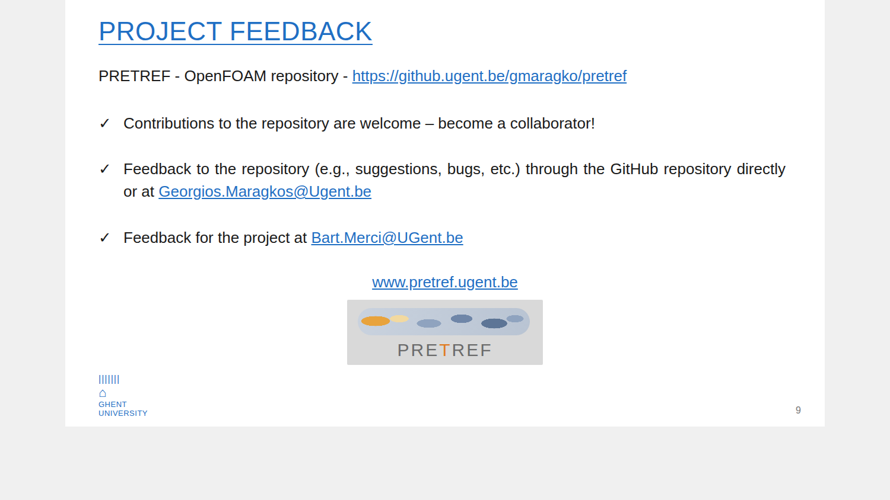PROJECT FEEDBACK
PRETREF - OpenFOAM repository - https://github.ugent.be/gmaragko/pretref
Contributions to the repository are welcome – become a collaborator!
Feedback to the repository (e.g., suggestions, bugs, etc.) through the GitHub repository directly or at Georgios.Maragkos@Ugent.be
Feedback for the project at Bart.Merci@UGent.be
www.pretref.ugent.be
PRETREF
|||||||
⌂
GHENT
UNIVERSITY
9